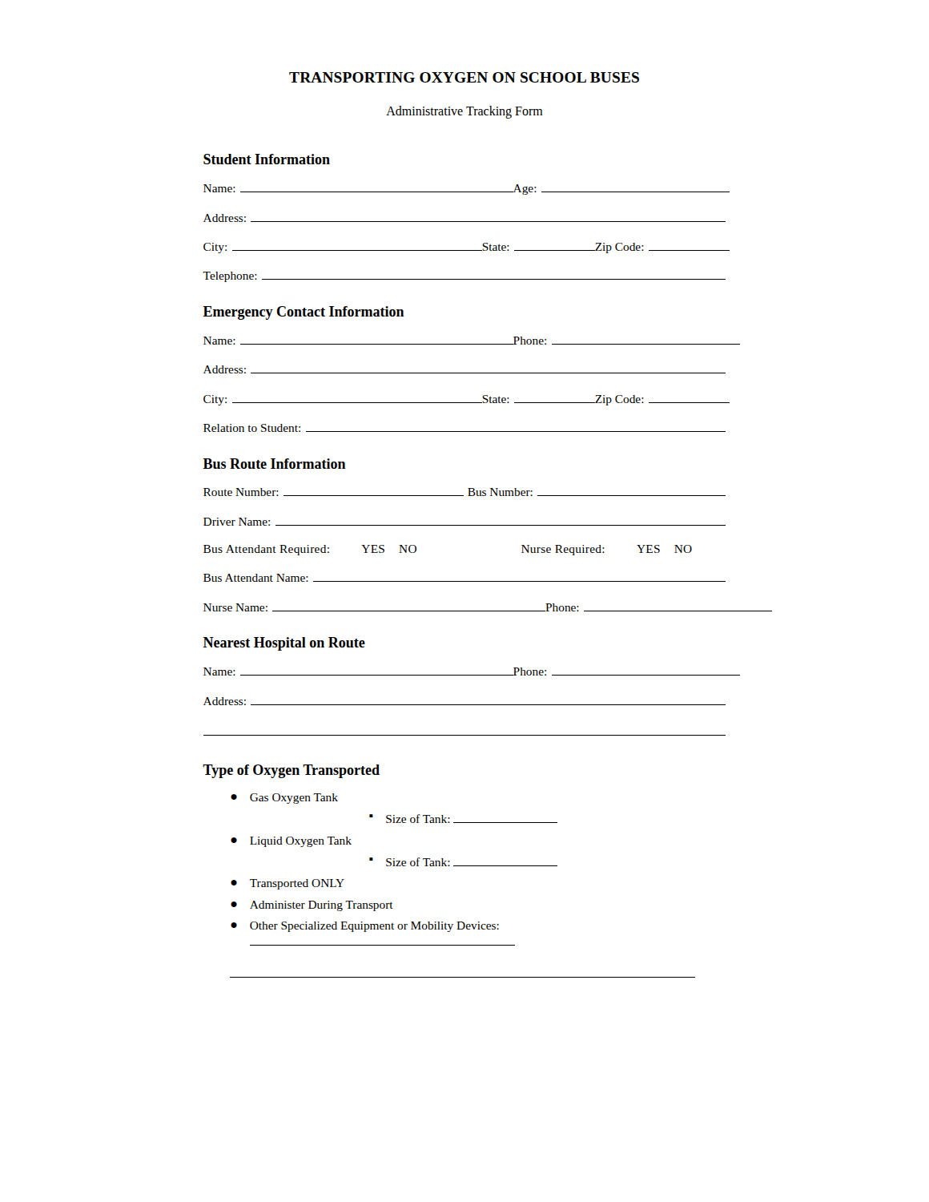TRANSPORTING OXYGEN ON SCHOOL BUSES
Administrative Tracking Form
Student Information
Name: Age:
Address:
City: State: Zip Code:
Telephone:
Emergency Contact Information
Name: Phone:
Address:
City: State: Zip Code:
Relation to Student:
Bus Route Information
Route Number: Bus Number:
Driver Name:
Bus Attendant Required: YES NO Nurse Required: YES NO
Bus Attendant Name:
Nurse Name: Phone:
Nearest Hospital on Route
Name: Phone:
Address:
Type of Oxygen Transported
Gas Oxygen Tank
Size of Tank:
Liquid Oxygen Tank
Size of Tank:
Transported ONLY
Administer During Transport
Other Specialized Equipment or Mobility Devices: